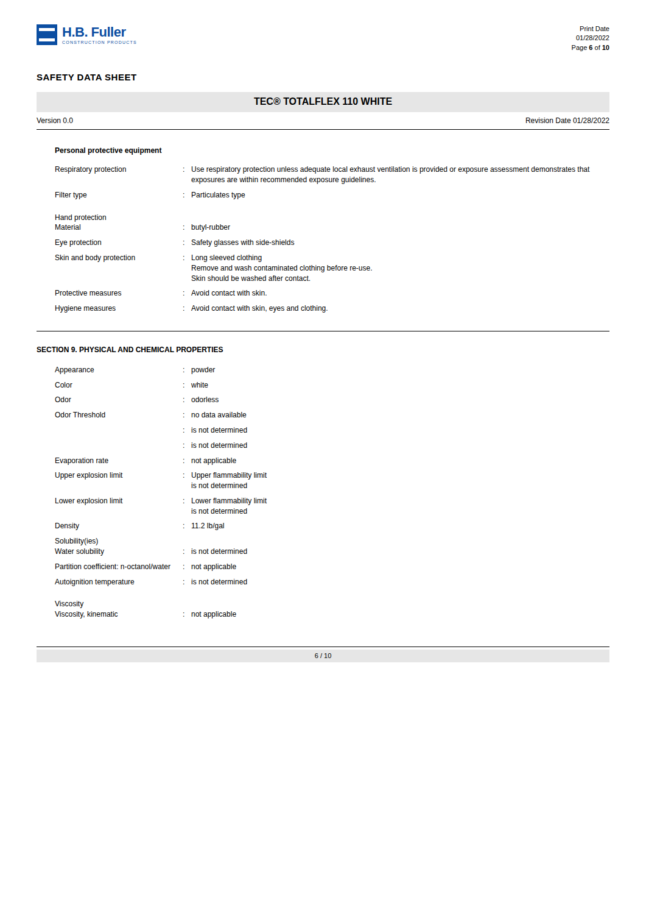H.B. Fuller
CONSTRUCTION PRODUCTS
Print Date
01/28/2022
Page 6 of 10
SAFETY DATA SHEET
TEC® TOTALFLEX 110 WHITE
Version 0.0 Revision Date 01/28/2022
Personal protective equipment
| Respiratory protection | : | Use respiratory protection unless adequate local exhaust ventilation is provided or exposure assessment demonstrates that exposures are within recommended exposure guidelines. |
| Filter type | : | Particulates type |
| Hand protection Material | : | butyl-rubber |
| Eye protection | : | Safety glasses with side-shields |
| Skin and body protection | : | Long sleeved clothing Remove and wash contaminated clothing before re-use. Skin should be washed after contact. |
| Protective measures | : | Avoid contact with skin. |
| Hygiene measures | : | Avoid contact with skin, eyes and clothing. |
SECTION 9. PHYSICAL AND CHEMICAL PROPERTIES
| Appearance | : | powder |
| Color | : | white |
| Odor | : | odorless |
| Odor Threshold | : | no data available |
| | : | is not determined |
| | : | is not determined |
| Evaporation rate | : | not applicable |
| Upper explosion limit | : | Upper flammability limit is not determined |
| Lower explosion limit | : | Lower flammability limit is not determined |
| Density | : | 11.2 lb/gal |
| Solubility(ies) Water solubility | : | is not determined |
| Partition coefficient: n-octanol/water | : | not applicable |
| Autoignition temperature | : | is not determined |
| Viscosity Viscosity, kinematic | : | not applicable |
6 / 10